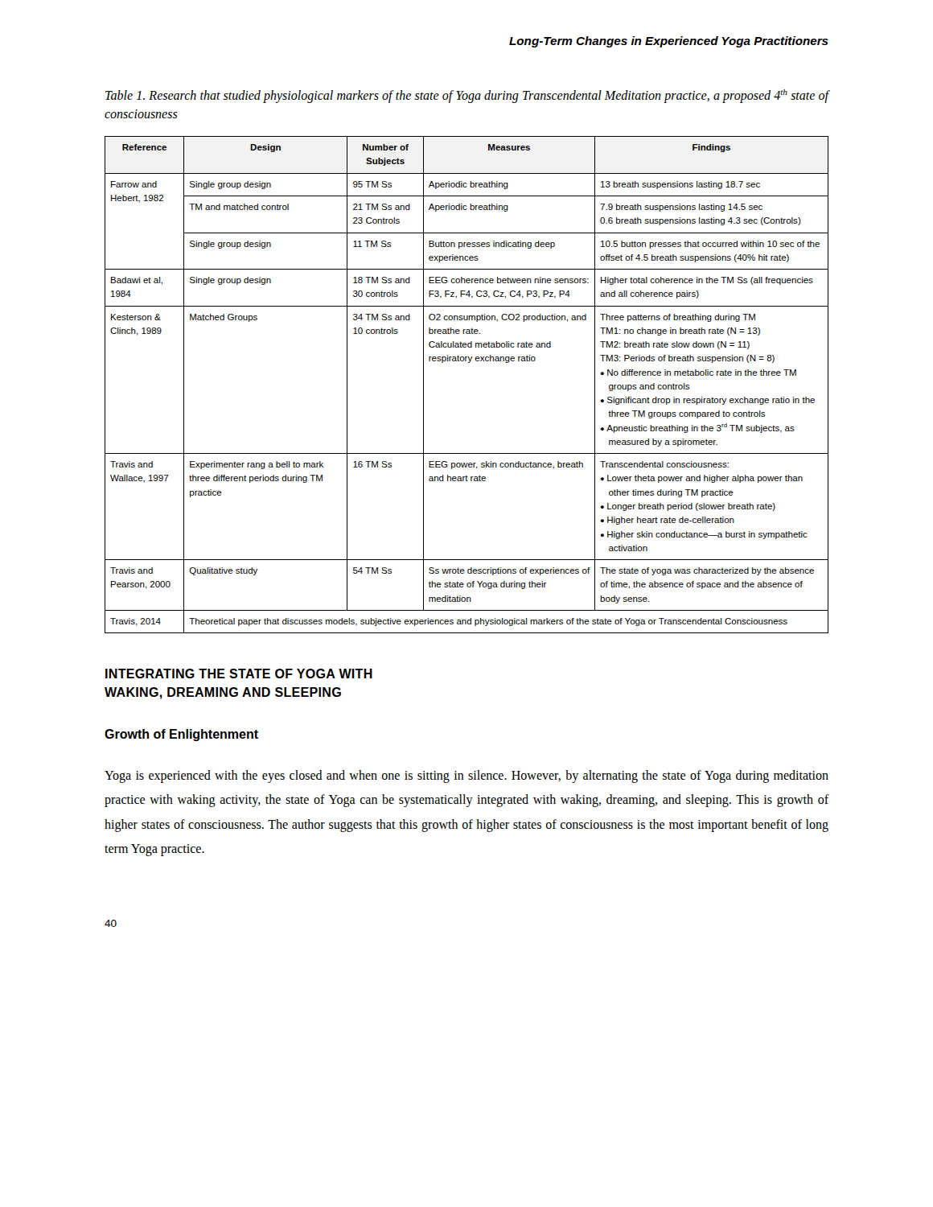Long-Term Changes in Experienced Yoga Practitioners
Table 1. Research that studied physiological markers of the state of Yoga during Transcendental Meditation practice, a proposed 4th state of consciousness
| Reference | Design | Number of Subjects | Measures | Findings |
| --- | --- | --- | --- | --- |
| Farrow and Hebert, 1982 | Single group design | 95 TM Ss | Aperiodic breathing | 13 breath suspensions lasting 18.7 sec |
| TM and matched control | 21 TM Ss and 23 Controls | Aperiodic breathing | 7.9 breath suspensions lasting 14.5 sec 0.6 breath suspensions lasting 4.3 sec (Controls) |
| Single group design | 11 TM Ss | Button presses indicating deep experiences | 10.5 button presses that occurred within 10 sec of the offset of 4.5 breath suspensions (40% hit rate) |
| Badawi et al, 1984 | Single group design | 18 TM Ss and 30 controls | EEG coherence between nine sensors: F3, Fz, F4, C3, Cz, C4, P3, Pz, P4 | Higher total coherence in the TM Ss (all frequencies and all coherence pairs) |
| Kesterson & Clinch, 1989 | Matched Groups | 34 TM Ss and 10 controls | O2 consumption, CO2 production, and breathe rate. Calculated metabolic rate and respiratory exchange ratio | Three patterns of breathing during TM TM1: no change in breath rate (N = 13) TM2: breath rate slow down (N = 11) TM3: Periods of breath suspension (N = 8) No difference in metabolic rate in the three TM groups and controls Significant drop in respiratory exchange ratio in the three TM groups compared to controls Apneustic breathing in the 3 rd TM subjects, as measured by a spirometer. |
| Travis and Wallace, 1997 | Experimenter rang a bell to mark three different periods during TM practice | 16 TM Ss | EEG power, skin conductance, breath and heart rate | Transcendental consciousness: Lower theta power and higher alpha power than other times during TM practice Longer breath period (slower breath rate) Higher heart rate de-celleration Higher skin conductance—a burst in sympathetic activation |
| Travis and Pearson, 2000 | Qualitative study | 54 TM Ss | Ss wrote descriptions of experiences of the state of Yoga during their meditation | The state of yoga was characterized by the absence of time, the absence of space and the absence of body sense. |
| Travis, 2014 | Theoretical paper that discusses models, subjective experiences and physiological markers of the state of Yoga or Transcendental Consciousness |
Integrating the State of Yoga with
Waking, Dreaming and Sleeping
Growth of Enlightenment
Yoga is experienced with the eyes closed and when one is sitting in silence. However, by alternating the state of Yoga during meditation practice with waking activity, the state of Yoga can be systematically integrated with waking, dreaming, and sleeping. This is growth of higher states of consciousness. The author suggests that this growth of higher states of consciousness is the most important benefit of long term Yoga practice.
40